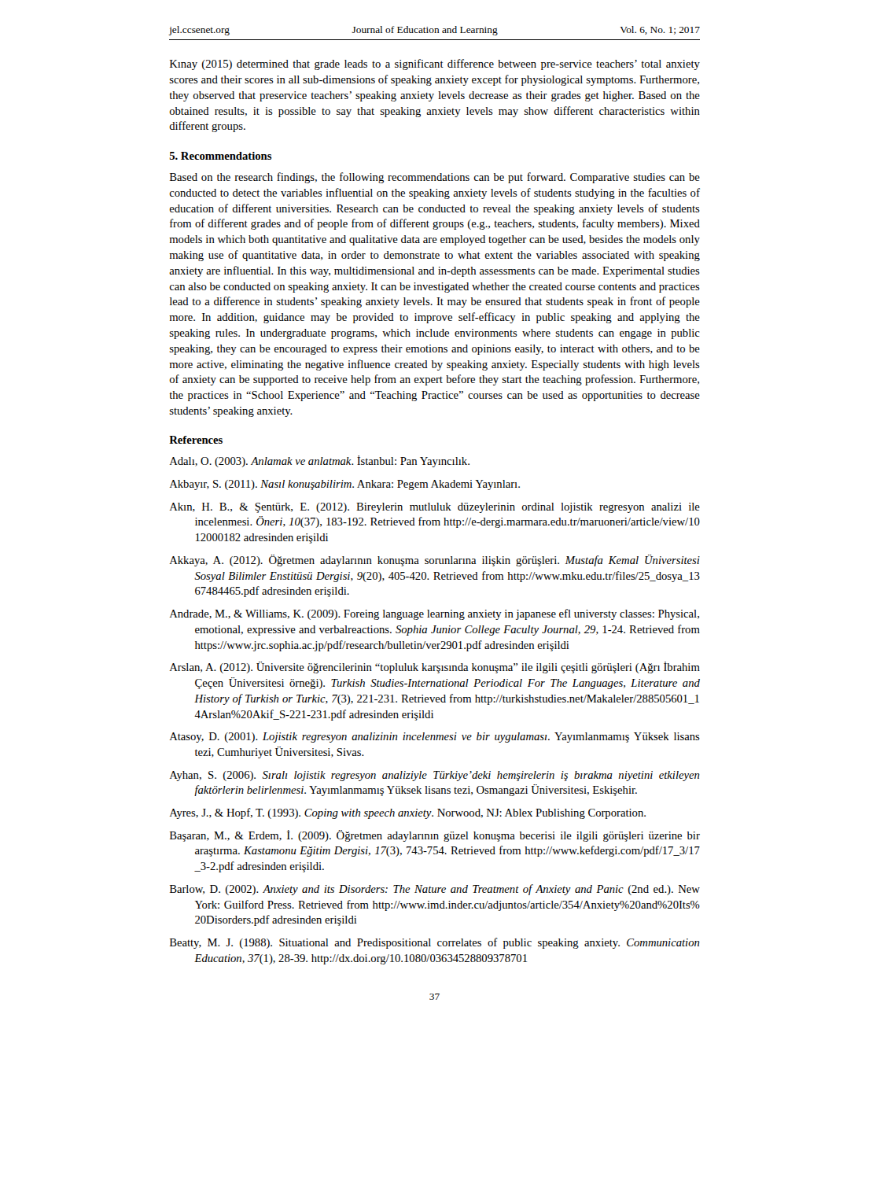jel.ccsenet.org Journal of Education and Learning Vol. 6, No. 1; 2017
Kınay (2015) determined that grade leads to a significant difference between pre-service teachers’ total anxiety scores and their scores in all sub-dimensions of speaking anxiety except for physiological symptoms. Furthermore, they observed that preservice teachers’ speaking anxiety levels decrease as their grades get higher. Based on the obtained results, it is possible to say that speaking anxiety levels may show different characteristics within different groups.
5. Recommendations
Based on the research findings, the following recommendations can be put forward. Comparative studies can be conducted to detect the variables influential on the speaking anxiety levels of students studying in the faculties of education of different universities. Research can be conducted to reveal the speaking anxiety levels of students from of different grades and of people from of different groups (e.g., teachers, students, faculty members). Mixed models in which both quantitative and qualitative data are employed together can be used, besides the models only making use of quantitative data, in order to demonstrate to what extent the variables associated with speaking anxiety are influential. In this way, multidimensional and in-depth assessments can be made. Experimental studies can also be conducted on speaking anxiety. It can be investigated whether the created course contents and practices lead to a difference in students’ speaking anxiety levels. It may be ensured that students speak in front of people more. In addition, guidance may be provided to improve self-efficacy in public speaking and applying the speaking rules. In undergraduate programs, which include environments where students can engage in public speaking, they can be encouraged to express their emotions and opinions easily, to interact with others, and to be more active, eliminating the negative influence created by speaking anxiety. Especially students with high levels of anxiety can be supported to receive help from an expert before they start the teaching profession. Furthermore, the practices in “School Experience” and “Teaching Practice” courses can be used as opportunities to decrease students’ speaking anxiety.
References
Adalı, O. (2003). Anlamak ve anlatmak. İstanbul: Pan Yayıncılık.
Akbayır, S. (2011). Nasıl konuşabilirim. Ankara: Pegem Akademi Yayınları.
Akın, H. B., & Şentürk, E. (2012). Bireylerin mutluluk düzeylerinin ordinal lojistik regresyon analizi ile incelenmesi. Öneri, 10(37), 183-192. Retrieved from http://e-dergi.marmara.edu.tr/maruoneri/article/view/1012000182 adresinden erişildi
Akkaya, A. (2012). Öğretmen adaylarının konuşma sorunlarına ilişkin görüşleri. Mustafa Kemal Üniversitesi Sosyal Bilimler Enstitüsü Dergisi, 9(20), 405-420. Retrieved from http://www.mku.edu.tr/files/25_dosya_1367484465.pdf adresinden erişildi.
Andrade, M., & Williams, K. (2009). Foreing language learning anxiety in japanese efl universty classes: Physical, emotional, expressive and verbalreactions. Sophia Junior College Faculty Journal, 29, 1-24. Retrieved from https://www.jrc.sophia.ac.jp/pdf/research/bulletin/ver2901.pdf adresinden erişildi
Arslan, A. (2012). Üniversite öğrencilerinin “topluluk karşısında konuşma” ile ilgili çeşitli görüşleri (Ağrı İbrahim Çeçen Üniversitesi örneği). Turkish Studies-International Periodical For The Languages, Literature and History of Turkish or Turkic, 7(3), 221-231. Retrieved from http://turkishstudies.net/Makaleler/288505601_14Arslan%20Akif_S-221-231.pdf adresinden erişildi
Atasoy, D. (2001). Lojistik regresyon analizinin incelenmesi ve bir uygulaması. Yayımlanmamış Yüksek lisans tezi, Cumhuriyet Üniversitesi, Sivas.
Ayhan, S. (2006). Sıralı lojistik regresyon analiziyle Türkiye’deki hemşirelerin iş bırakma niyetini etkileyen faktörlerin belirlenmesi. Yayımlanmamış Yüksek lisans tezi, Osmangazi Üniversitesi, Eskişehir.
Ayres, J., & Hopf, T. (1993). Coping with speech anxiety. Norwood, NJ: Ablex Publishing Corporation.
Başaran, M., & Erdem, İ. (2009). Öğretmen adaylarının güzel konuşma becerisi ile ilgili görüşleri üzerine bir araştırma. Kastamonu Eğitim Dergisi, 17(3), 743-754. Retrieved from http://www.kefdergi.com/pdf/17_3/17_3-2.pdf adresinden erişildi.
Barlow, D. (2002). Anxiety and its Disorders: The Nature and Treatment of Anxiety and Panic (2nd ed.). New York: Guilford Press. Retrieved from http://www.imd.inder.cu/adjuntos/article/354/Anxiety%20and%20Its%20Disorders.pdf adresinden erişildi
Beatty, M. J. (1988). Situational and Predispositional correlates of public speaking anxiety. Communication Education, 37(1), 28-39. http://dx.doi.org/10.1080/03634528809378701
37